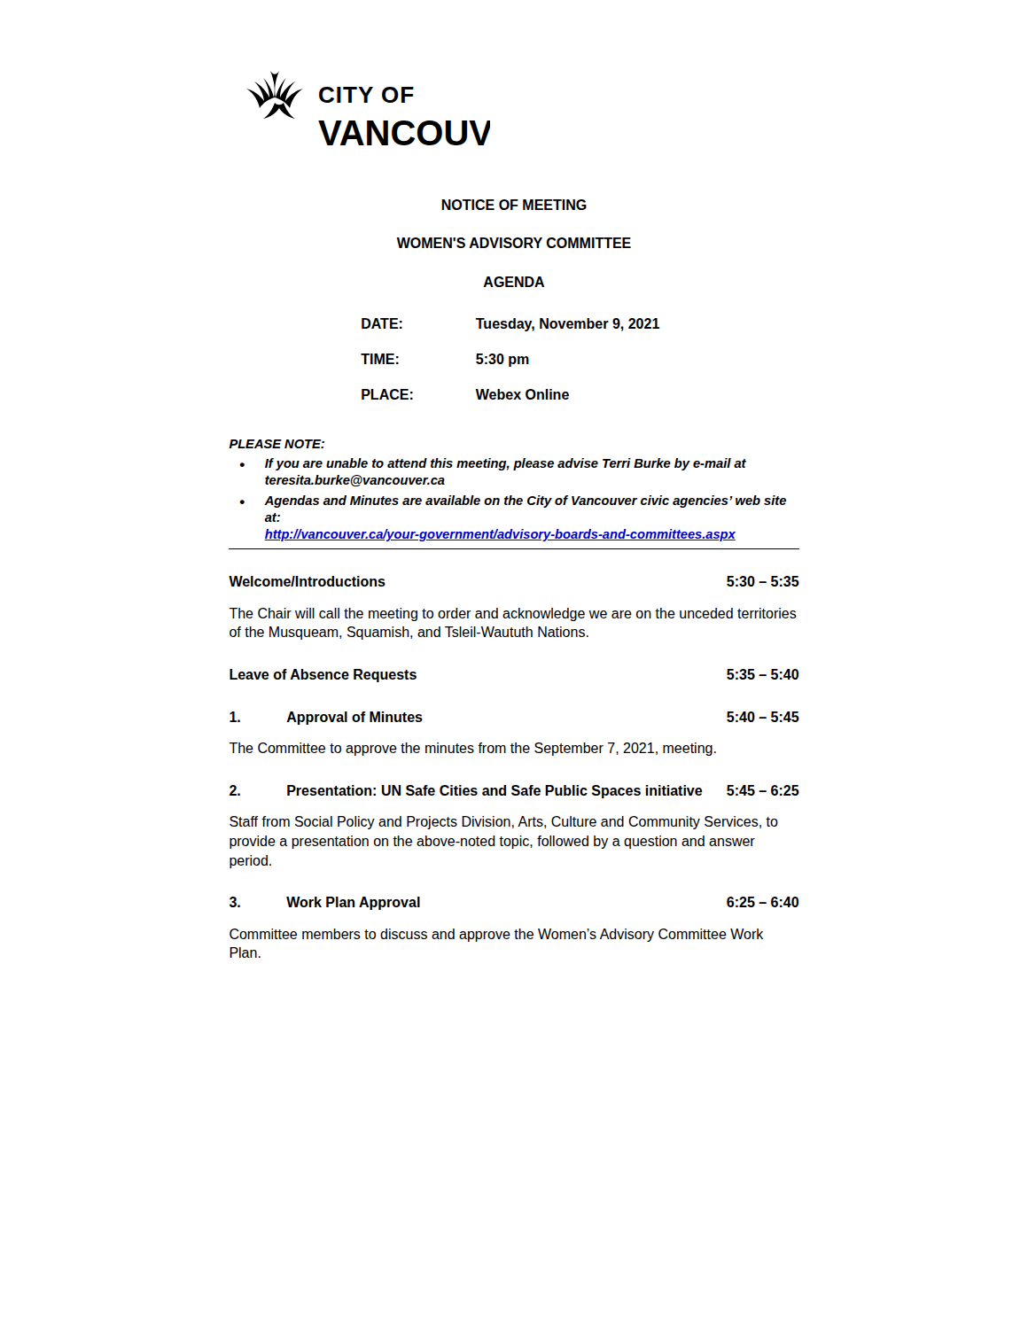CITY OF VANCOUVER
NOTICE OF MEETING
WOMEN'S ADVISORY COMMITTEE
AGENDA
| DATE: | Tuesday, November 9, 2021 |
| TIME: | 5:30 pm |
| PLACE: | Webex Online |
PLEASE NOTE:
If you are unable to attend this meeting, please advise Terri Burke by e-mail at teresita.burke@vancouver.ca
Agendas and Minutes are available on the City of Vancouver civic agencies’ web site at:
http://vancouver.ca/your-government/advisory-boards-and-committees.aspx
Welcome/Introductions 5:30 – 5:35
The Chair will call the meeting to order and acknowledge we are on the unceded territories of the Musqueam, Squamish, and Tsleil-Waututh Nations.
Leave of Absence Requests 5:35 – 5:40
1. Approval of Minutes 5:40 – 5:45
The Committee to approve the minutes from the September 7, 2021, meeting.
2. Presentation: UN Safe Cities and Safe Public Spaces initiative 5:45 – 6:25
Staff from Social Policy and Projects Division, Arts, Culture and Community Services, to provide a presentation on the above-noted topic, followed by a question and answer period.
3. Work Plan Approval 6:25 – 6:40
Committee members to discuss and approve the Women’s Advisory Committee Work Plan.